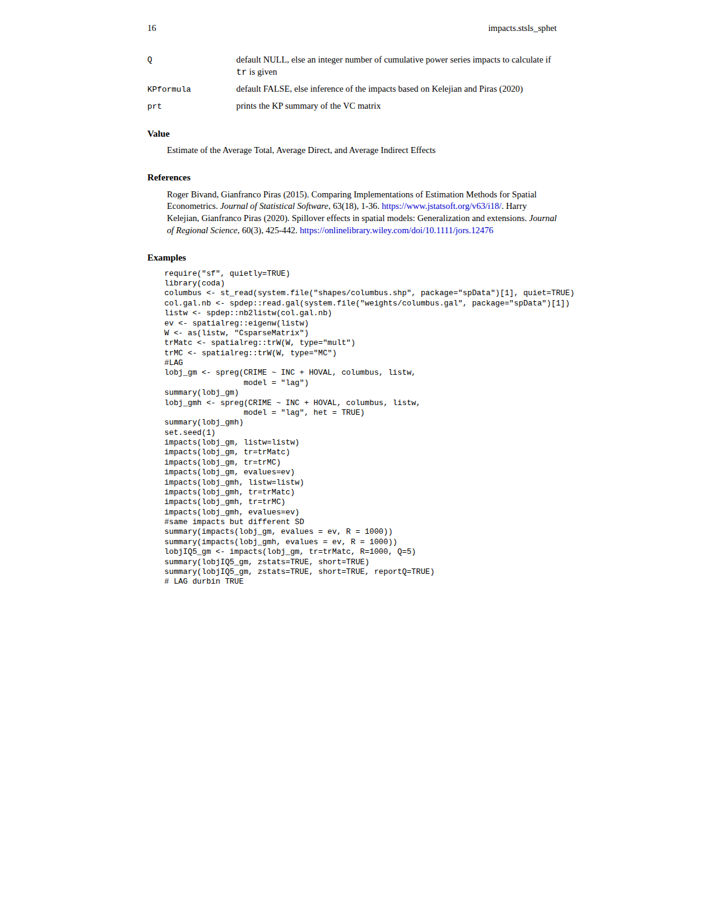16 impacts.stsls_sphet
Q
default NULL, else an integer number of cumulative power series impacts to calculate if tr is given
KPformula
default FALSE, else inference of the impacts based on Kelejian and Piras (2020)
prt
prints the KP summary of the VC matrix
Value
Estimate of the Average Total, Average Direct, and Average Indirect Effects
References
Roger Bivand, Gianfranco Piras (2015). Comparing Implementations of Estimation Methods for Spatial Econometrics. Journal of Statistical Software, 63(18), 1-36. https://www.jstatsoft.org/v63/i18/. Harry Kelejian, Gianfranco Piras (2020). Spillover effects in spatial models: Generalization and extensions. Journal of Regional Science, 60(3), 425-442. https://onlinelibrary.wiley.com/doi/10.1111/jors.12476
Examples
require("sf", quietly=TRUE)
library(coda)
columbus <- st_read(system.file("shapes/columbus.shp", package="spData")[1], quiet=TRUE)
col.gal.nb <- spdep::read.gal(system.file("weights/columbus.gal", package="spData")[1])
listw <- spdep::nb2listw(col.gal.nb)
ev <- spatialreg::eigenw(listw)
W <- as(listw, "CsparseMatrix")
trMatc <- spatialreg::trW(W, type="mult")
trMC <- spatialreg::trW(W, type="MC")
#LAG
lobj_gm <- spreg(CRIME ~ INC + HOVAL, columbus, listw,
                 model = "lag")
summary(lobj_gm)
lobj_gmh <- spreg(CRIME ~ INC + HOVAL, columbus, listw,
                 model = "lag", het = TRUE)
summary(lobj_gmh)
set.seed(1)
impacts(lobj_gm, listw=listw)
impacts(lobj_gm, tr=trMatc)
impacts(lobj_gm, tr=trMC)
impacts(lobj_gm, evalues=ev)
impacts(lobj_gmh, listw=listw)
impacts(lobj_gmh, tr=trMatc)
impacts(lobj_gmh, tr=trMC)
impacts(lobj_gmh, evalues=ev)
#same impacts but different SD
summary(impacts(lobj_gm, evalues = ev, R = 1000))
summary(impacts(lobj_gmh, evalues = ev, R = 1000))
lobjIQ5_gm <- impacts(lobj_gm, tr=trMatc, R=1000, Q=5)
summary(lobjIQ5_gm, zstats=TRUE, short=TRUE)
summary(lobjIQ5_gm, zstats=TRUE, short=TRUE, reportQ=TRUE)
# LAG durbin TRUE